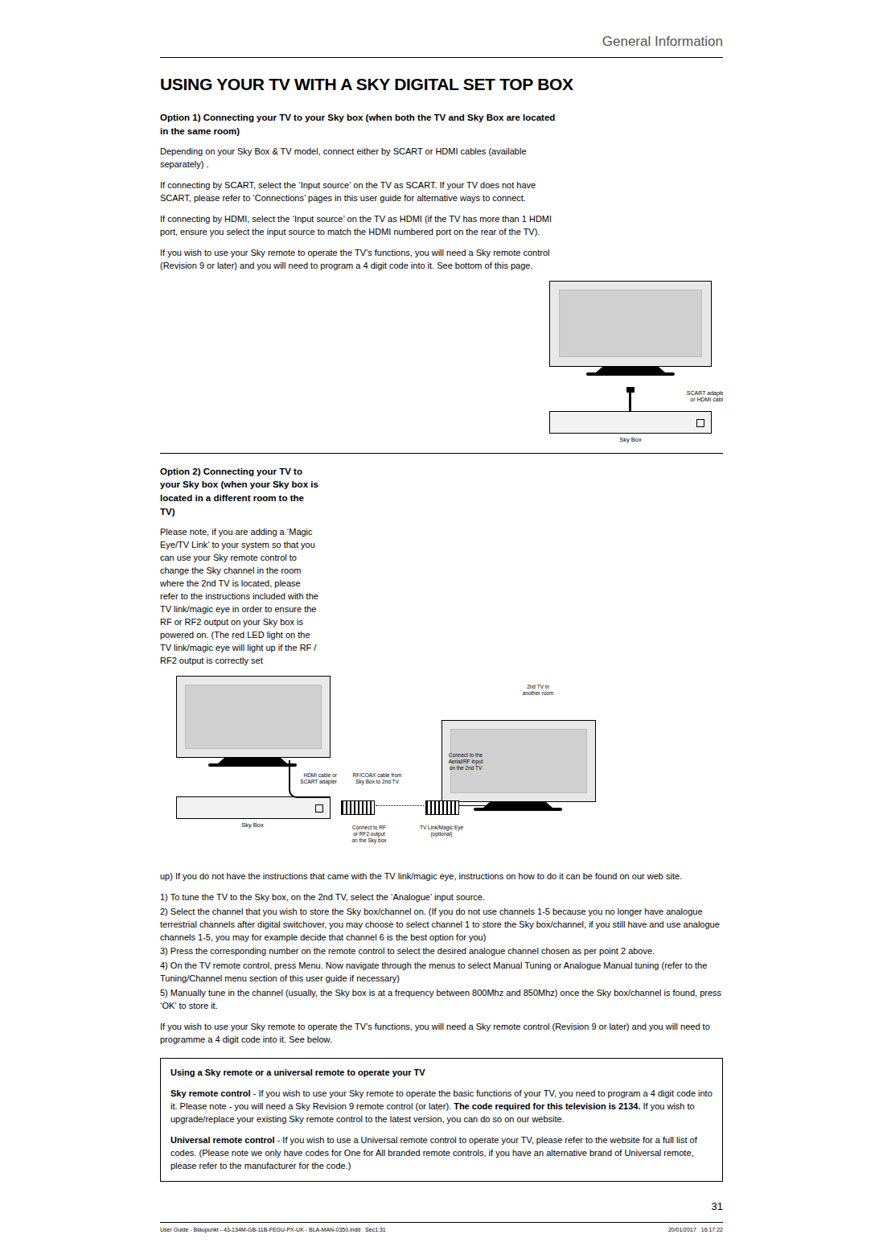General Information
USING YOUR TV WITH A SKY DIGITAL SET TOP BOX
Option 1) Connecting your TV to your Sky box (when both the TV and Sky Box are located in the same room)
Depending on your Sky Box & TV model, connect either by SCART or HDMI cables (available separately) .
If connecting by SCART, select the ‘Input source’ on the TV as SCART. If your TV does not have SCART, please refer to ‘Connections’ pages in this user guide for alternative ways to connect.
If connecting by HDMI, select the ‘Input source’ on the TV as HDMI (if the TV has more than 1 HDMI port, ensure you select the input source to match the HDMI numbered port on the rear of the TV).
If you wish to use your Sky remote to operate the TV’s functions, you will need a Sky remote control (Revision 9 or later) and you will need to program a 4 digit code into it. See bottom of this page.
SCART adapter
or HDMI cable
Sky Box
Option 2) Connecting your TV to your Sky box (when your Sky box is located in a different room to the TV)
Please note, if you are adding a ‘Magic Eye/TV Link’ to your system so that you can use your Sky remote control to change the Sky channel in the room where the 2nd TV is located, please refer to the instructions included with the TV link/magic eye in order to ensure the RF or RF2 output on your Sky box is powered on. (The red LED light on the TV link/magic eye will light up if the RF / RF2 output is correctly set
Sky Box
HDMI cable or
SCART adapter
RF/COAX cable from
Sky Box to 2nd TV
Connect to the
Aerial/RF input
on the 2nd TV
Connect to RF
or RF2 output
on the Sky box
TV Link/Magic Eye
(optional)
2nd TV in
another room
up) If you do not have the instructions that came with the TV link/magic eye, instructions on how to do it can be found on our web site.
1) To tune the TV to the Sky box, on the 2nd TV, select the ‘Analogue’ input source.
2) Select the channel that you wish to store the Sky box/channel on. (If you do not use channels 1-5 because you no longer have analogue terrestrial channels after digital switchover, you may choose to select channel 1 to store the Sky box/channel, if you still have and use analogue channels 1-5, you may for example decide that channel 6 is the best option for you)
3) Press the corresponding number on the remote control to select the desired analogue channel chosen as per point 2 above.
4) On the TV remote control, press Menu. Now navigate through the menus to select Manual Tuning or Analogue Manual tuning (refer to the Tuning/Channel menu section of this user guide if necessary)
5) Manually tune in the channel (usually, the Sky box is at a frequency between 800Mhz and 850Mhz) once the Sky box/channel is found, press ‘OK’ to store it.
If you wish to use your Sky remote to operate the TV’s functions, you will need a Sky remote control (Revision 9 or later) and you will need to programme a 4 digit code into it. See below.
Using a Sky remote or a universal remote to operate your TV
Sky remote control - If you wish to use your Sky remote to operate the basic functions of your TV, you need to program a 4 digit code into it. Please note - you will need a Sky Revision 9 remote control (or later). The code required for this television is 2134. If you wish to upgrade/replace your existing Sky remote control to the latest version, you can do so on our website.
Universal remote control - If you wish to use a Universal remote control to operate your TV, please refer to the website for a full list of codes. (Please note we only have codes for One for All branded remote controls, if you have an alternative brand of Universal remote, please refer to the manufacturer for the code.)
31
User Guide - Blaupunkt - 43-134M-GB-11B-FEGU-PX-UK - BLA-MAN-0350.indd Sec1:31 20/01/2017 16:17:22